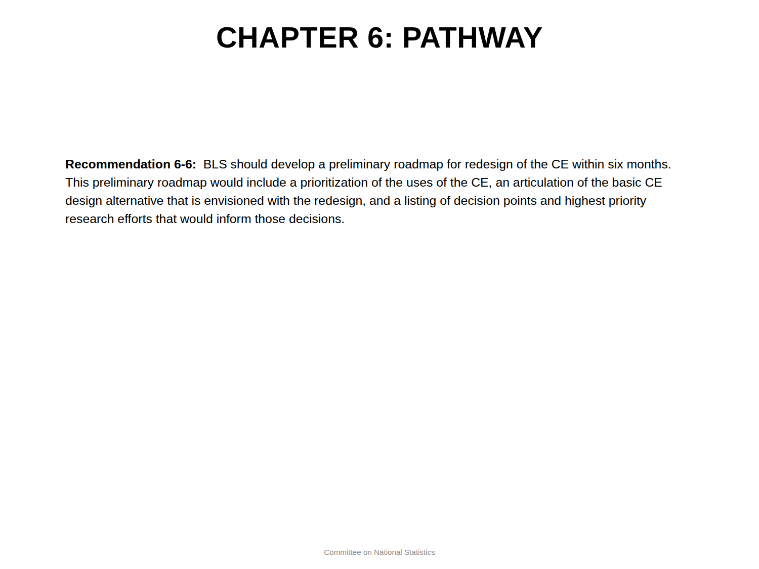CHAPTER 6: PATHWAY
Recommendation 6-6: BLS should develop a preliminary roadmap for redesign of the CE within six months. This preliminary roadmap would include a prioritization of the uses of the CE, an articulation of the basic CE design alternative that is envisioned with the redesign, and a listing of decision points and highest priority research efforts that would inform those decisions.
Committee on National Statistics